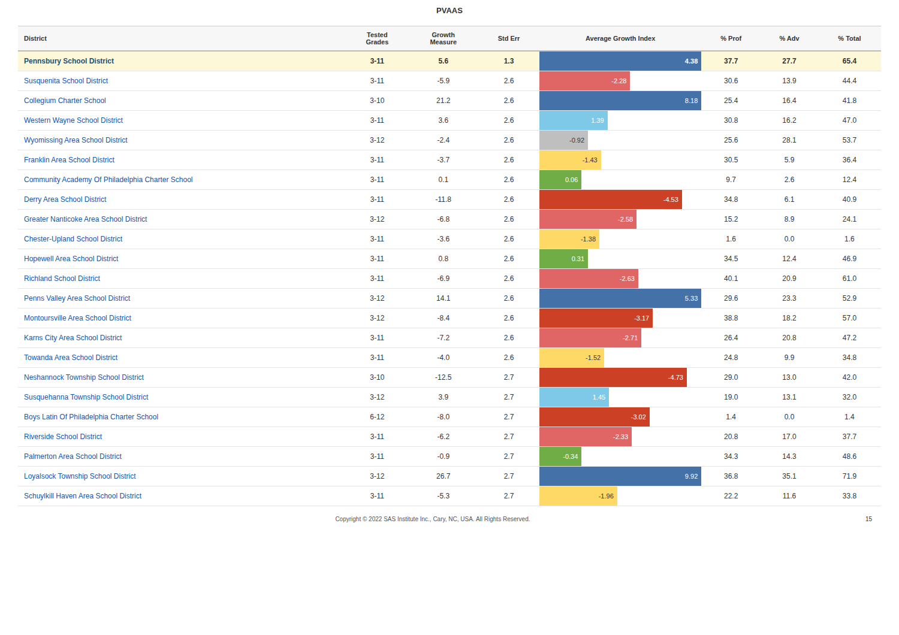PVAAS
| District | Tested Grades | Growth Measure | Std Err | Average Growth Index | % Prof | % Adv | % Total |
| --- | --- | --- | --- | --- | --- | --- | --- |
| Pennsbury School District | 3-11 | 5.6 | 1.3 | 4.38 | 37.7 | 27.7 | 65.4 |
| Susquenita School District | 3-11 | -5.9 | 2.6 | -2.28 | 30.6 | 13.9 | 44.4 |
| Collegium Charter School | 3-10 | 21.2 | 2.6 | 8.18 | 25.4 | 16.4 | 41.8 |
| Western Wayne School District | 3-11 | 3.6 | 2.6 | 1.39 | 30.8 | 16.2 | 47.0 |
| Wyomissing Area School District | 3-12 | -2.4 | 2.6 | -0.92 | 25.6 | 28.1 | 53.7 |
| Franklin Area School District | 3-11 | -3.7 | 2.6 | -1.43 | 30.5 | 5.9 | 36.4 |
| Community Academy Of Philadelphia Charter School | 3-11 | 0.1 | 2.6 | 0.06 | 9.7 | 2.6 | 12.4 |
| Derry Area School District | 3-11 | -11.8 | 2.6 | -4.53 | 34.8 | 6.1 | 40.9 |
| Greater Nanticoke Area School District | 3-12 | -6.8 | 2.6 | -2.58 | 15.2 | 8.9 | 24.1 |
| Chester-Upland School District | 3-11 | -3.6 | 2.6 | -1.38 | 1.6 | 0.0 | 1.6 |
| Hopewell Area School District | 3-11 | 0.8 | 2.6 | 0.31 | 34.5 | 12.4 | 46.9 |
| Richland School District | 3-11 | -6.9 | 2.6 | -2.63 | 40.1 | 20.9 | 61.0 |
| Penns Valley Area School District | 3-12 | 14.1 | 2.6 | 5.33 | 29.6 | 23.3 | 52.9 |
| Montoursville Area School District | 3-12 | -8.4 | 2.6 | -3.17 | 38.8 | 18.2 | 57.0 |
| Karns City Area School District | 3-11 | -7.2 | 2.6 | -2.71 | 26.4 | 20.8 | 47.2 |
| Towanda Area School District | 3-11 | -4.0 | 2.6 | -1.52 | 24.8 | 9.9 | 34.8 |
| Neshannock Township School District | 3-10 | -12.5 | 2.7 | -4.73 | 29.0 | 13.0 | 42.0 |
| Susquehanna Township School District | 3-12 | 3.9 | 2.7 | 1.45 | 19.0 | 13.1 | 32.0 |
| Boys Latin Of Philadelphia Charter School | 6-12 | -8.0 | 2.7 | -3.02 | 1.4 | 0.0 | 1.4 |
| Riverside School District | 3-11 | -6.2 | 2.7 | -2.33 | 20.8 | 17.0 | 37.7 |
| Palmerton Area School District | 3-11 | -0.9 | 2.7 | -0.34 | 34.3 | 14.3 | 48.6 |
| Loyalsock Township School District | 3-12 | 26.7 | 2.7 | 9.92 | 36.8 | 35.1 | 71.9 |
| Schuylkill Haven Area School District | 3-11 | -5.3 | 2.7 | -1.96 | 22.2 | 11.6 | 33.8 |
Copyright © 2022 SAS Institute Inc., Cary, NC, USA. All Rights Reserved. 15